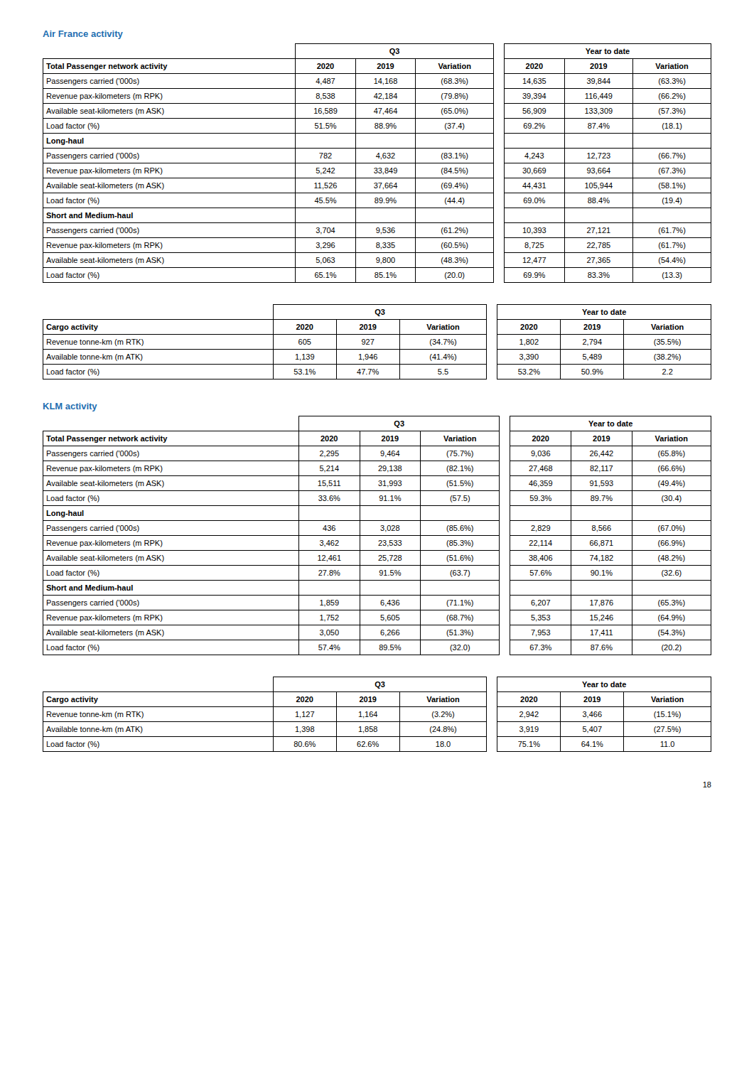Air France activity
| | Q3 | | Year to date |
| Total Passenger network activity | 2020 | 2019 | Variation | | 2020 | 2019 | Variation |
| Passengers carried ('000s) | 4,487 | 14,168 | (68.3%) | | 14,635 | 39,844 | (63.3%) |
| Revenue pax-kilometers (m RPK) | 8,538 | 42,184 | (79.8%) | | 39,394 | 116,449 | (66.2%) |
| Available seat-kilometers (m ASK) | 16,589 | 47,464 | (65.0%) | | 56,909 | 133,309 | (57.3%) |
| Load factor (%) | 51.5% | 88.9% | (37.4) | | 69.2% | 87.4% | (18.1) |
| Long-haul | | | | | | | |
| Passengers carried ('000s) | 782 | 4,632 | (83.1%) | | 4,243 | 12,723 | (66.7%) |
| Revenue pax-kilometers (m RPK) | 5,242 | 33,849 | (84.5%) | | 30,669 | 93,664 | (67.3%) |
| Available seat-kilometers (m ASK) | 11,526 | 37,664 | (69.4%) | | 44,431 | 105,944 | (58.1%) |
| Load factor (%) | 45.5% | 89.9% | (44.4) | | 69.0% | 88.4% | (19.4) |
| Short and Medium-haul | | | | | | | |
| Passengers carried ('000s) | 3,704 | 9,536 | (61.2%) | | 10,393 | 27,121 | (61.7%) |
| Revenue pax-kilometers (m RPK) | 3,296 | 8,335 | (60.5%) | | 8,725 | 22,785 | (61.7%) |
| Available seat-kilometers (m ASK) | 5,063 | 9,800 | (48.3%) | | 12,477 | 27,365 | (54.4%) |
| Load factor (%) | 65.1% | 85.1% | (20.0) | | 69.9% | 83.3% | (13.3) |
| | Q3 | | Year to date |
| Cargo activity | 2020 | 2019 | Variation | | 2020 | 2019 | Variation |
| Revenue tonne-km (m RTK) | 605 | 927 | (34.7%) | | 1,802 | 2,794 | (35.5%) |
| Available tonne-km (m ATK) | 1,139 | 1,946 | (41.4%) | | 3,390 | 5,489 | (38.2%) |
| Load factor (%) | 53.1% | 47.7% | 5.5 | | 53.2% | 50.9% | 2.2 |
KLM activity
| | Q3 | | Year to date |
| Total Passenger network activity | 2020 | 2019 | Variation | | 2020 | 2019 | Variation |
| Passengers carried ('000s) | 2,295 | 9,464 | (75.7%) | | 9,036 | 26,442 | (65.8%) |
| Revenue pax-kilometers (m RPK) | 5,214 | 29,138 | (82.1%) | | 27,468 | 82,117 | (66.6%) |
| Available seat-kilometers (m ASK) | 15,511 | 31,993 | (51.5%) | | 46,359 | 91,593 | (49.4%) |
| Load factor (%) | 33.6% | 91.1% | (57.5) | | 59.3% | 89.7% | (30.4) |
| Long-haul | | | | | | | |
| Passengers carried ('000s) | 436 | 3,028 | (85.6%) | | 2,829 | 8,566 | (67.0%) |
| Revenue pax-kilometers (m RPK) | 3,462 | 23,533 | (85.3%) | | 22,114 | 66,871 | (66.9%) |
| Available seat-kilometers (m ASK) | 12,461 | 25,728 | (51.6%) | | 38,406 | 74,182 | (48.2%) |
| Load factor (%) | 27.8% | 91.5% | (63.7) | | 57.6% | 90.1% | (32.6) |
| Short and Medium-haul | | | | | | | |
| Passengers carried ('000s) | 1,859 | 6,436 | (71.1%) | | 6,207 | 17,876 | (65.3%) |
| Revenue pax-kilometers (m RPK) | 1,752 | 5,605 | (68.7%) | | 5,353 | 15,246 | (64.9%) |
| Available seat-kilometers (m ASK) | 3,050 | 6,266 | (51.3%) | | 7,953 | 17,411 | (54.3%) |
| Load factor (%) | 57.4% | 89.5% | (32.0) | | 67.3% | 87.6% | (20.2) |
| | Q3 | | Year to date |
| Cargo activity | 2020 | 2019 | Variation | | 2020 | 2019 | Variation |
| Revenue tonne-km (m RTK) | 1,127 | 1,164 | (3.2%) | | 2,942 | 3,466 | (15.1%) |
| Available tonne-km (m ATK) | 1,398 | 1,858 | (24.8%) | | 3,919 | 5,407 | (27.5%) |
| Load factor (%) | 80.6% | 62.6% | 18.0 | | 75.1% | 64.1% | 11.0 |
18